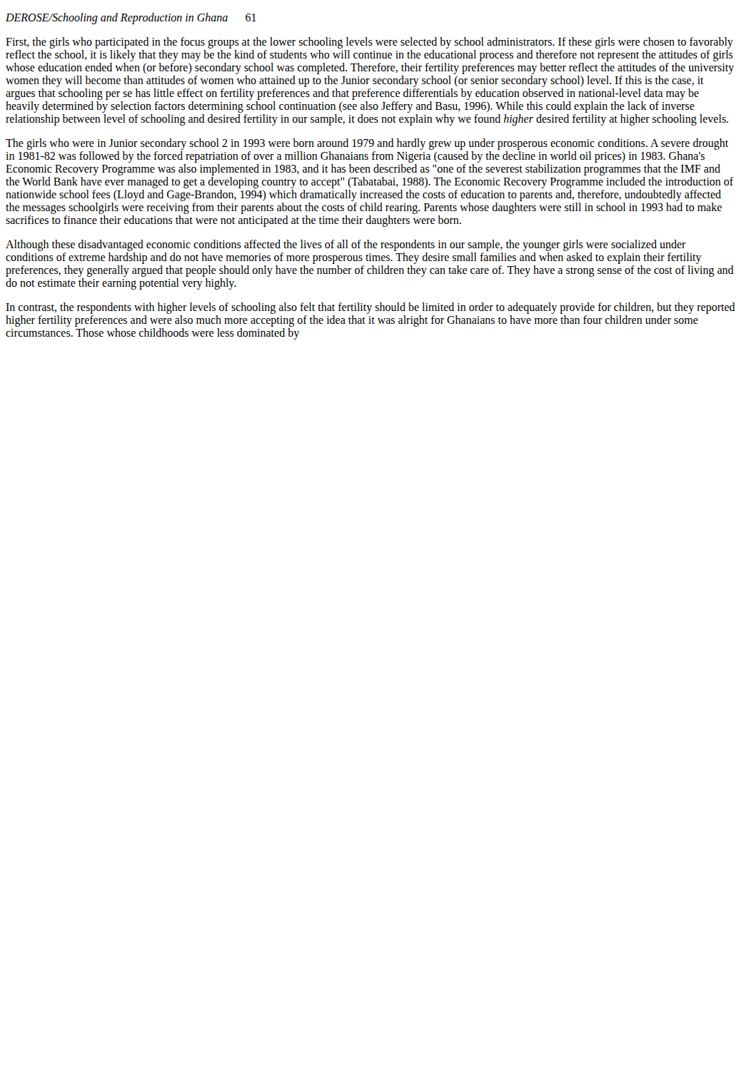DEROSE/Schooling and Reproduction in Ghana 61
First, the girls who participated in the focus groups at the lower schooling levels were selected by school administrators. If these girls were chosen to favorably reflect the school, it is likely that they may be the kind of students who will continue in the educational process and therefore not represent the attitudes of girls whose education ended when (or before) secondary school was completed. Therefore, their fertility preferences may better reflect the attitudes of the university women they will become than attitudes of women who attained up to the Junior secondary school (or senior secondary school) level. If this is the case, it argues that schooling per se has little effect on fertility preferences and that preference differentials by education observed in national-level data may be heavily determined by selection factors determining school continuation (see also Jeffery and Basu, 1996). While this could explain the lack of inverse relationship between level of schooling and desired fertility in our sample, it does not explain why we found higher desired fertility at higher schooling levels.
The girls who were in Junior secondary school 2 in 1993 were born around 1979 and hardly grew up under prosperous economic conditions. A severe drought in 1981-82 was followed by the forced repatriation of over a million Ghanaians from Nigeria (caused by the decline in world oil prices) in 1983. Ghana's Economic Recovery Programme was also implemented in 1983, and it has been described as "one of the severest stabilization programmes that the IMF and the World Bank have ever managed to get a developing country to accept" (Tabatabai, 1988). The Economic Recovery Programme included the introduction of nationwide school fees (Lloyd and Gage-Brandon, 1994) which dramatically increased the costs of education to parents and, therefore, undoubtedly affected the messages schoolgirls were receiving from their parents about the costs of child rearing. Parents whose daughters were still in school in 1993 had to make sacrifices to finance their educations that were not anticipated at the time their daughters were born.
Although these disadvantaged economic conditions affected the lives of all of the respondents in our sample, the younger girls were socialized under conditions of extreme hardship and do not have memories of more prosperous times. They desire small families and when asked to explain their fertility preferences, they generally argued that people should only have the number of children they can take care of. They have a strong sense of the cost of living and do not estimate their earning potential very highly.
In contrast, the respondents with higher levels of schooling also felt that fertility should be limited in order to adequately provide for children, but they reported higher fertility preferences and were also much more accepting of the idea that it was alright for Ghanaians to have more than four children under some circumstances. Those whose childhoods were less dominated by